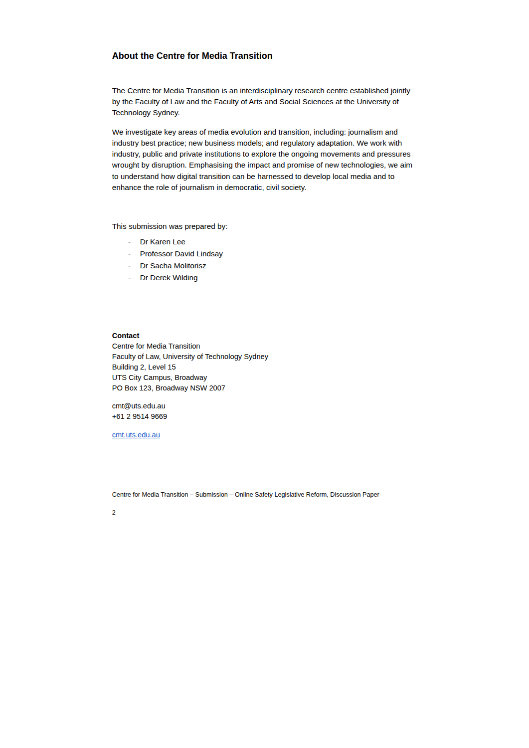About the Centre for Media Transition
The Centre for Media Transition is an interdisciplinary research centre established jointly by the Faculty of Law and the Faculty of Arts and Social Sciences at the University of Technology Sydney.
We investigate key areas of media evolution and transition, including: journalism and industry best practice; new business models; and regulatory adaptation. We work with industry, public and private institutions to explore the ongoing movements and pressures wrought by disruption. Emphasising the impact and promise of new technologies, we aim to understand how digital transition can be harnessed to develop local media and to enhance the role of journalism in democratic, civil society.
This submission was prepared by:
Dr Karen Lee
Professor David Lindsay
Dr Sacha Molitorisz
Dr Derek Wilding
Contact
Centre for Media Transition
Faculty of Law, University of Technology Sydney
Building 2, Level 15
UTS City Campus, Broadway
PO Box 123, Broadway NSW 2007
cmt@uts.edu.au
+61 2 9514 9669
cmt.uts.edu.au
Centre for Media Transition – Submission – Online Safety Legislative Reform, Discussion Paper
2